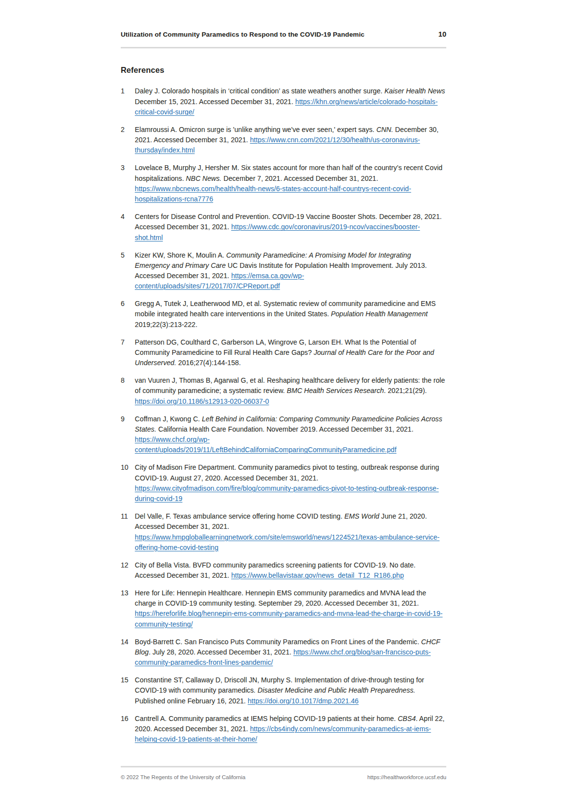Utilization of Community Paramedics to Respond to the COVID-19 Pandemic 10
References
Daley J. Colorado hospitals in ‘critical condition’ as state weathers another surge. Kaiser Health News December 15, 2021. Accessed December 31, 2021. https://khn.org/news/article/colorado-hospitals-critical-covid-surge/
Elamroussi A. Omicron surge is 'unlike anything we've ever seen,' expert says. CNN. December 30, 2021. Accessed December 31, 2021. https://www.cnn.com/2021/12/30/health/us-coronavirus-thursday/index.html
Lovelace B, Murphy J, Hersher M. Six states account for more than half of the country’s recent Covid hospitalizations. NBC News. December 7, 2021. Accessed December 31, 2021. https://www.nbcnews.com/health/health-news/6-states-account-half-countrys-recent-covid-hospitalizations-rcna7776
Centers for Disease Control and Prevention. COVID-19 Vaccine Booster Shots. December 28, 2021. Accessed December 31, 2021. https://www.cdc.gov/coronavirus/2019-ncov/vaccines/booster-shot.html
Kizer KW, Shore K, Moulin A. Community Paramedicine: A Promising Model for Integrating Emergency and Primary Care UC Davis Institute for Population Health Improvement. July 2013. Accessed December 31, 2021. https://emsa.ca.gov/wp-content/uploads/sites/71/2017/07/CPReport.pdf
Gregg A, Tutek J, Leatherwood MD, et al. Systematic review of community paramedicine and EMS mobile integrated health care interventions in the United States. Population Health Management 2019;22(3):213-222.
Patterson DG, Coulthard C, Garberson LA, Wingrove G, Larson EH. What Is the Potential of Community Paramedicine to Fill Rural Health Care Gaps? Journal of Health Care for the Poor and Underserved. 2016;27(4):144-158.
van Vuuren J, Thomas B, Agarwal G, et al. Reshaping healthcare delivery for elderly patients: the role of community paramedicine; a systematic review. BMC Health Services Research. 2021;21(29). https://doi.org/10.1186/s12913-020-06037-0
Coffman J, Kwong C. Left Behind in California: Comparing Community Paramedicine Policies Across States. California Health Care Foundation. November 2019. Accessed December 31, 2021. https://www.chcf.org/wp-content/uploads/2019/11/LeftBehindCaliforniaComparingCommunityParamedicine.pdf
City of Madison Fire Department. Community paramedics pivot to testing, outbreak response during COVID-19. August 27, 2020. Accessed December 31, 2021. https://www.cityofmadison.com/fire/blog/community-paramedics-pivot-to-testing-outbreak-response-during-covid-19
Del Valle, F. Texas ambulance service offering home COVID testing. EMS World June 21, 2020. Accessed December 31, 2021. https://www.hmpgloballearningnetwork.com/site/emsworld/news/1224521/texas-ambulance-service-offering-home-covid-testing
City of Bella Vista. BVFD community paramedics screening patients for COVID-19. No date. Accessed December 31, 2021. https://www.bellavistaar.gov/news_detail_T12_R186.php
Here for Life: Hennepin Healthcare. Hennepin EMS community paramedics and MVNA lead the charge in COVID-19 community testing. September 29, 2020. Accessed December 31, 2021. https://hereforlife.blog/hennepin-ems-community-paramedics-and-mvna-lead-the-charge-in-covid-19-community-testing/
Boyd-Barrett C. San Francisco Puts Community Paramedics on Front Lines of the Pandemic. CHCF Blog. July 28, 2020. Accessed December 31, 2021. https://www.chcf.org/blog/san-francisco-puts-community-paramedics-front-lines-pandemic/
Constantine ST, Callaway D, Driscoll JN, Murphy S. Implementation of drive-through testing for COVID-19 with community paramedics. Disaster Medicine and Public Health Preparedness. Published online February 16, 2021. https://doi.org/10.1017/dmp.2021.46
Cantrell A. Community paramedics at IEMS helping COVID-19 patients at their home. CBS4. April 22, 2020. Accessed December 31, 2021. https://cbs4indy.com/news/community-paramedics-at-iems-helping-covid-19-patients-at-their-home/
© 2022 The Regents of the University of California https://healthworkforce.ucsf.edu